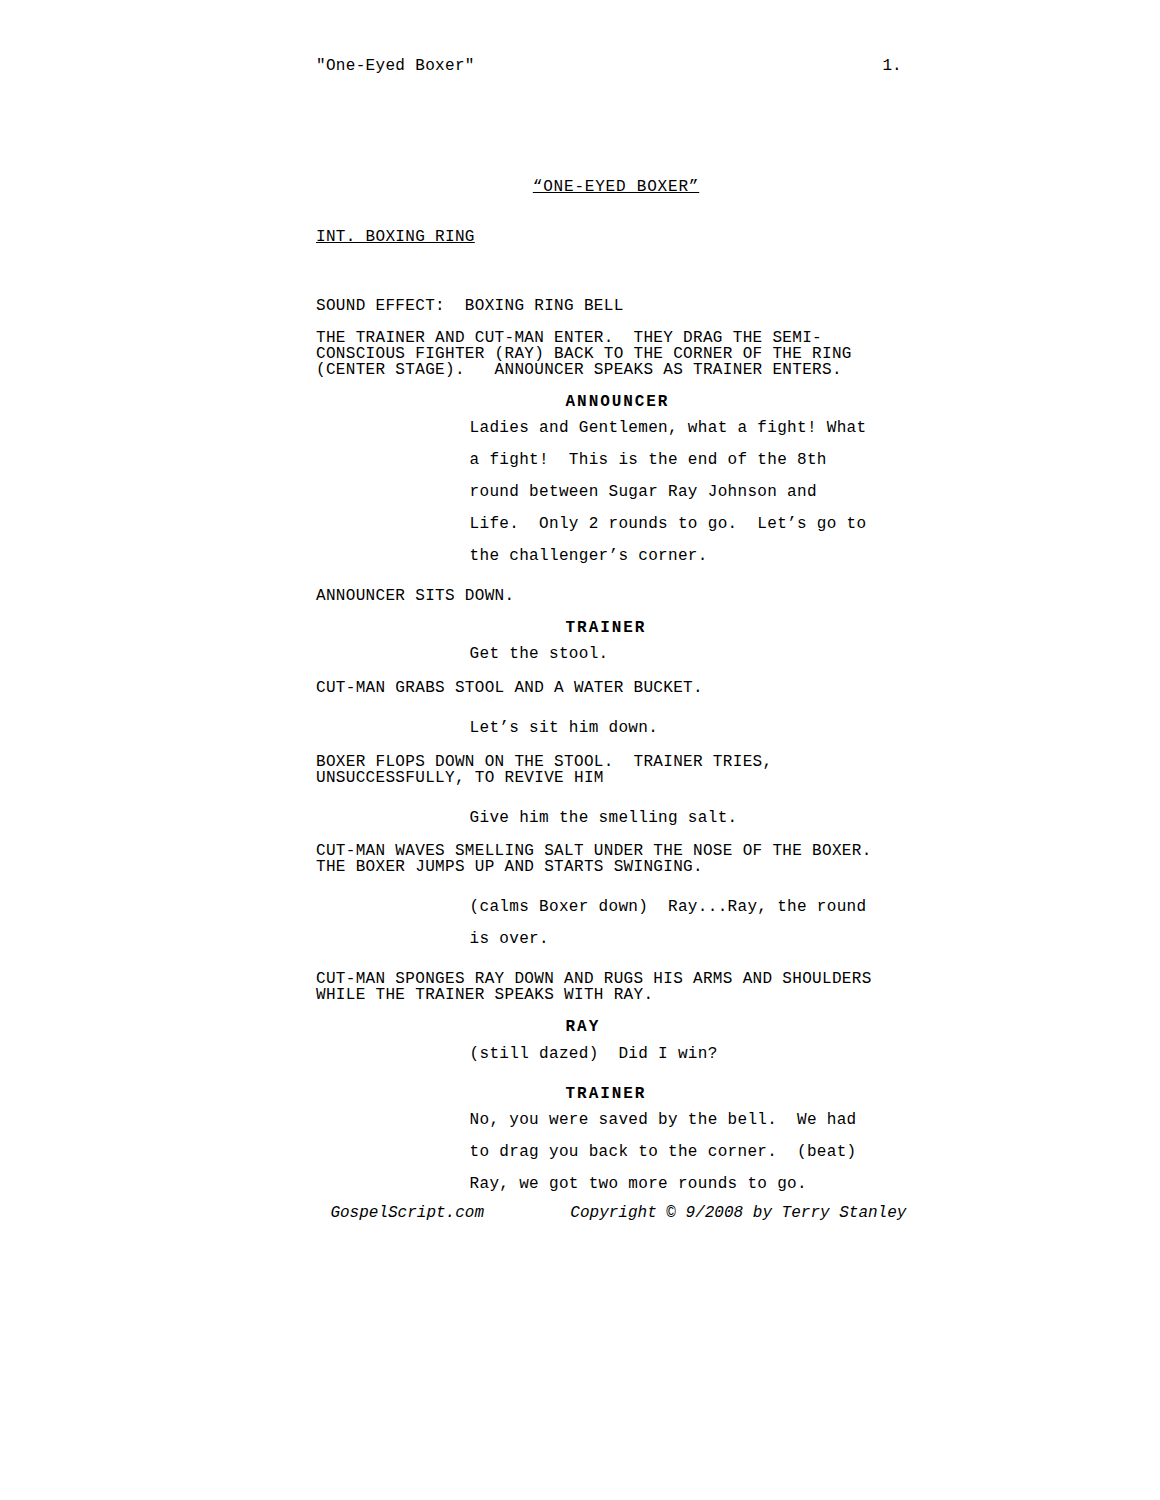"One-Eyed Boxer"
1.
“ONE-EYED BOXER”
INT. BOXING RING
SOUND EFFECT: BOXING RING BELL
THE TRAINER AND CUT-MAN ENTER. THEY DRAG THE SEMI-CONSCIOUS FIGHTER (RAY) BACK TO THE CORNER OF THE RING (CENTER STAGE). ANNOUNCER SPEAKS AS TRAINER ENTERS.
ANNOUNCER
Ladies and Gentlemen, what a fight! What a fight! This is the end of the 8th round between Sugar Ray Johnson and Life. Only 2 rounds to go. Let’s go to the challenger’s corner.
ANNOUNCER SITS DOWN.
TRAINER
Get the stool.
CUT-MAN GRABS STOOL AND A WATER BUCKET.
Let’s sit him down.
BOXER FLOPS DOWN ON THE STOOL. TRAINER TRIES, UNSUCCESSFULLY, TO REVIVE HIM
Give him the smelling salt.
CUT-MAN WAVES SMELLING SALT UNDER THE NOSE OF THE BOXER. THE BOXER JUMPS UP AND STARTS SWINGING.
(calms Boxer down) Ray...Ray, the round is over.
CUT-MAN SPONGES RAY DOWN AND RUGS HIS ARMS AND SHOULDERS WHILE THE TRAINER SPEAKS WITH RAY.
RAY
(still dazed) Did I win?
TRAINER
No, you were saved by the bell. We had to drag you back to the corner. (beat) Ray, we got two more rounds to go.
GospelScript.com
Copyright © 9/2008 by Terry Stanley